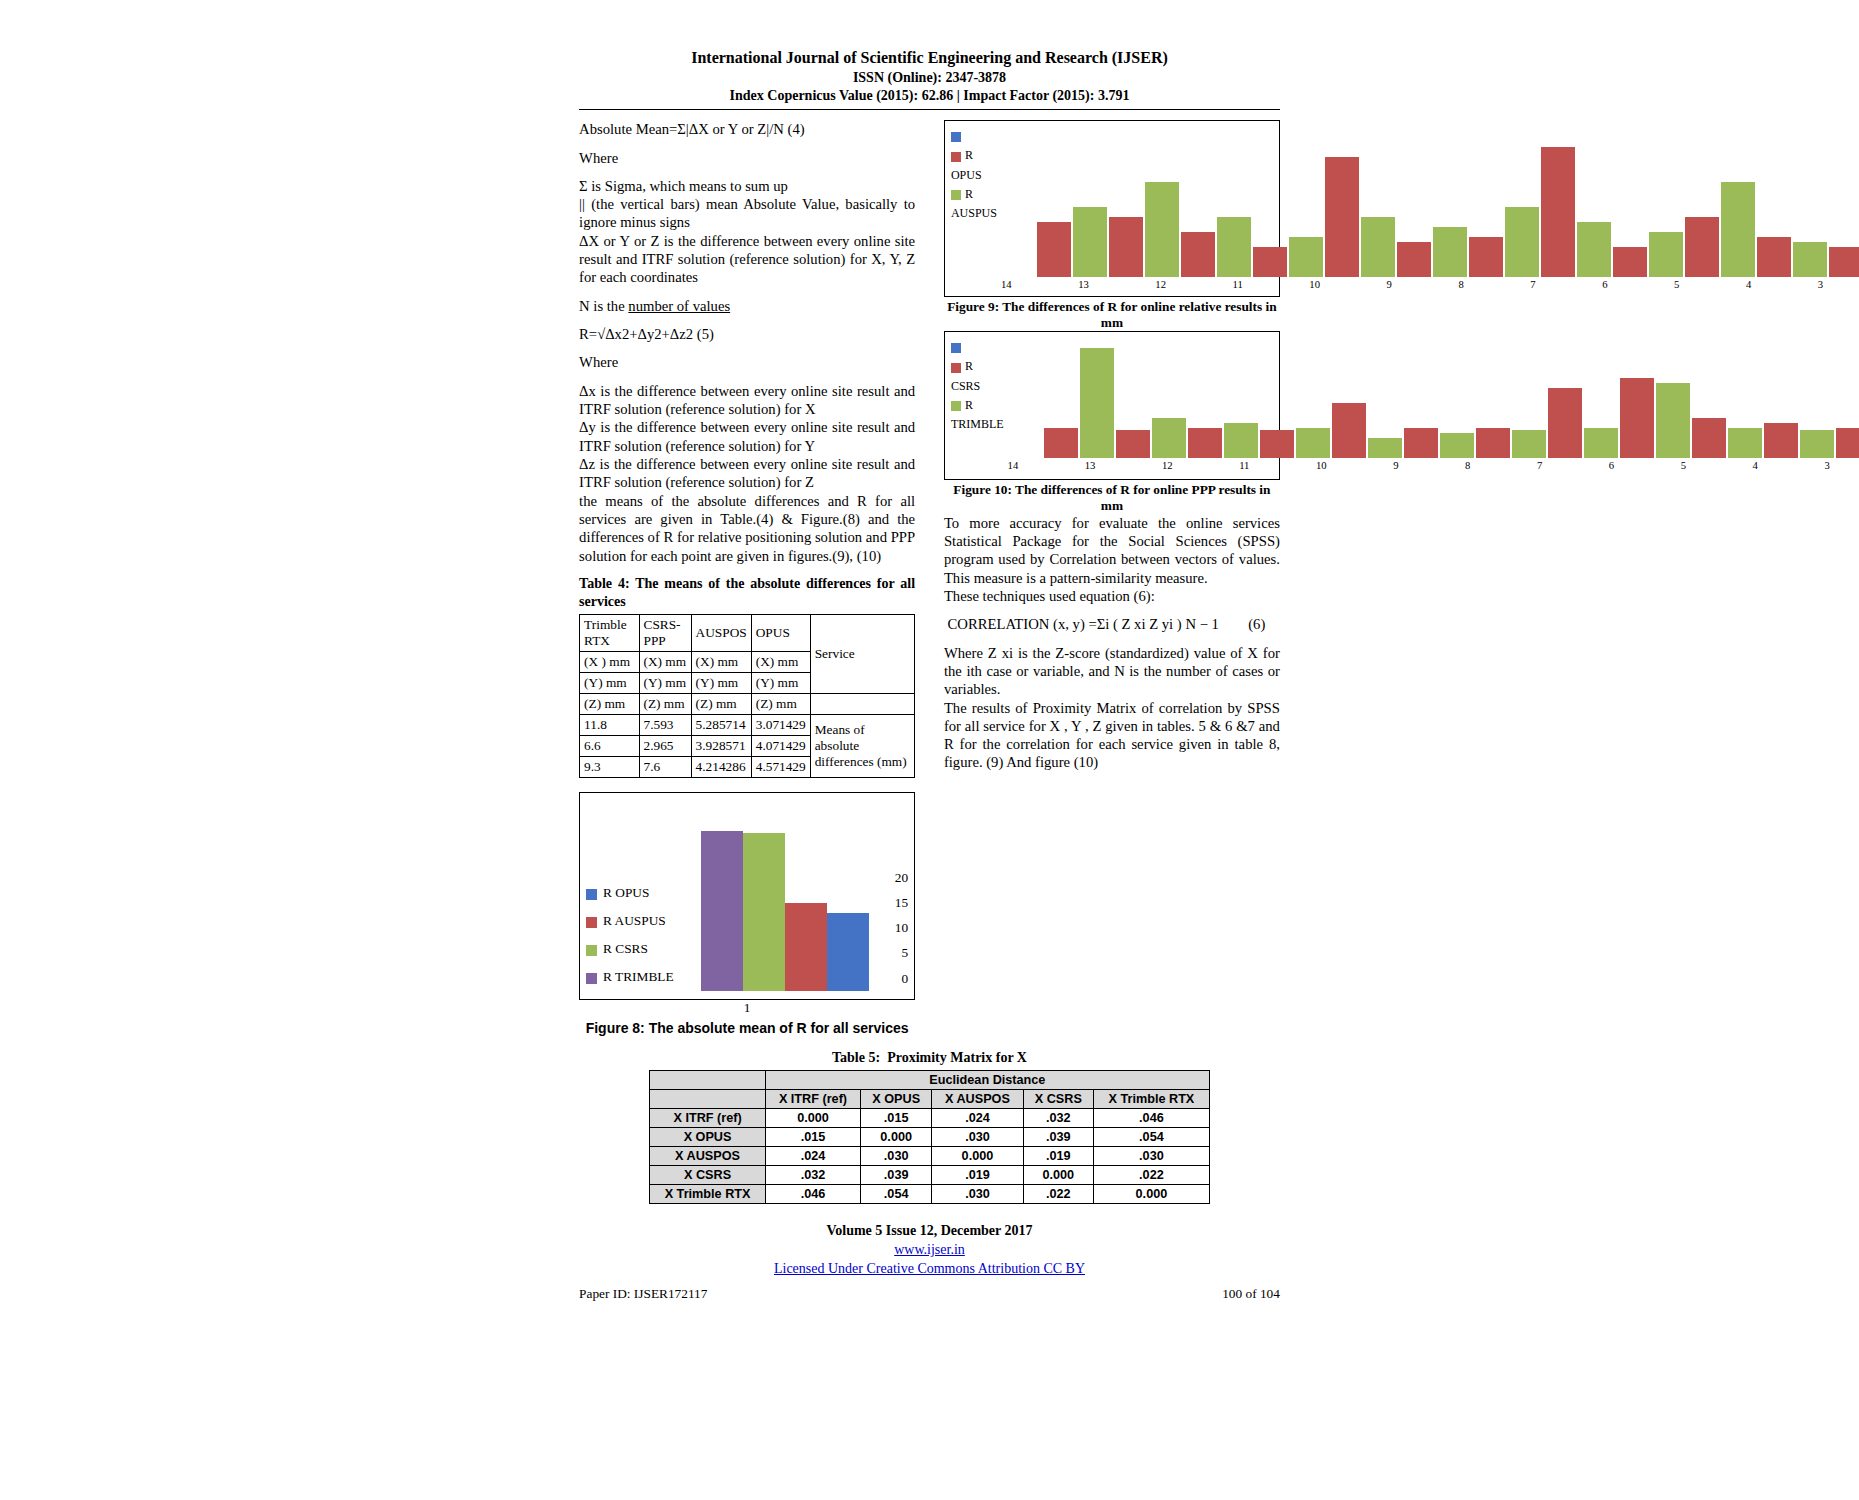International Journal of Scientific Engineering and Research (IJSER)
ISSN (Online): 2347-3878
Index Copernicus Value (2015): 62.86 | Impact Factor (2015): 3.791
Absolute Mean=Σ|ΔX or Y or Z|/N (4)
Where
Σ is Sigma, which means to sum up
|| (the vertical bars) mean Absolute Value, basically to ignore minus signs
ΔX or Y or Z is the difference between every online site result and ITRF solution (reference solution) for X, Y, Z for each coordinates
N is the number of values
R=√Δx2+Δy2+Δz2 (5)
Where
Δx is the difference between every online site result and ITRF solution (reference solution) for X
Δy is the difference between every online site result and ITRF solution (reference solution) for Y
Δz is the difference between every online site result and ITRF solution (reference solution) for Z
the means of the absolute differences and R for all services are given in Table.(4) & Figure.(8) and the differences of R for relative positioning solution and PPP solution for each point are given in figures.(9), (10)
Table 4: The means of the absolute differences for all services
| Trimble RTX | CSRS-PPP | AUSPOS | OPUS | Service |
| (X ) mm | (X) mm | (X) mm | (X) mm |
| (Y) mm | (Y) mm | (Y) mm | (Y) mm |
| (Z) mm | (Z) mm | (Z) mm | (Z) mm | |
| 11.8 | 7.593 | 5.285714 | 3.071429 | Means of absolute differences (mm) |
| 6.6 | 2.965 | 3.928571 | 4.071429 |
| 9.3 | 7.6 | 4.214286 | 4.571429 |
R OPUS
R AUSPUS
R CSRS
R TRIMBLE
20
15
10
5
0
1
Figure 8: The absolute mean of R for all services
R OPUS
R AUSPUS
1413121110987654321
18
16
14
12
10
8
6
4
2
0
Figure 9: The differences of R for online relative results in mm
R CSRS
R TRIMBLE
1413121110987654321
50
40
30
20
10
0
Figure 10: The differences of R for online PPP results in mm
To more accuracy for evaluate the online services Statistical Package for the Social Sciences (SPSS) program used by Correlation between vectors of values. This measure is a pattern-similarity measure.
These techniques used equation (6):
CORRELATION (x, y) =Σi ( Z xi Z yi ) N − 1 (6)
Where Z xi is the Z-score (standardized) value of X for the ith case or variable, and N is the number of cases or variables.
The results of Proximity Matrix of correlation by SPSS for all service for X , Y , Z given in tables. 5 & 6 &7 and R for the correlation for each service given in table 8, figure. (9) And figure (10)
Table 5: Proximity Matrix for X
| | Euclidean Distance |
| | X ITRF (ref) | X OPUS | X AUSPOS | X CSRS | X Trimble RTX |
| X ITRF (ref) | 0.000 | .015 | .024 | .032 | .046 |
| X OPUS | .015 | 0.000 | .030 | .039 | .054 |
| X AUSPOS | .024 | .030 | 0.000 | .019 | .030 |
| X CSRS | .032 | .039 | .019 | 0.000 | .022 |
| X Trimble RTX | .046 | .054 | .030 | .022 | 0.000 |
Volume 5 Issue 12, December 2017
www.ijser.in
Licensed Under Creative Commons Attribution CC BY
Paper ID: IJSER172117 100 of 104